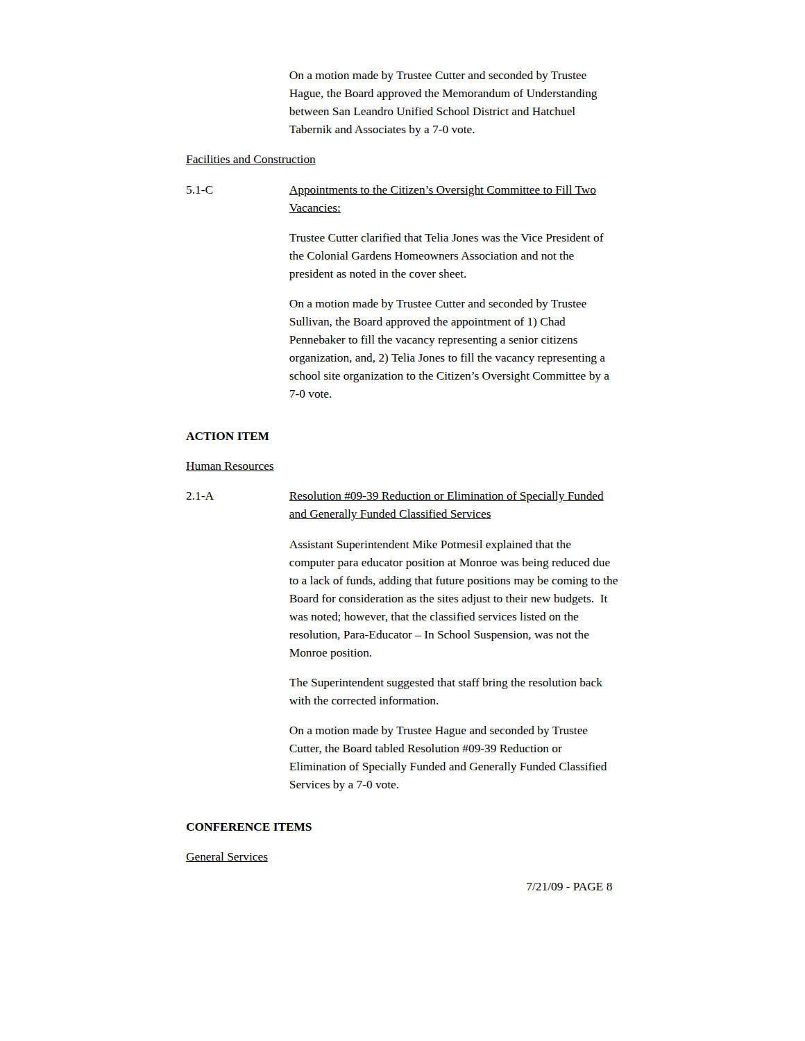On a motion made by Trustee Cutter and seconded by Trustee Hague, the Board approved the Memorandum of Understanding between San Leandro Unified School District and Hatchuel Tabernik and Associates by a 7-0 vote.
Facilities and Construction
5.1-C
Appointments to the Citizen’s Oversight Committee to Fill Two Vacancies:
Trustee Cutter clarified that Telia Jones was the Vice President of the Colonial Gardens Homeowners Association and not the president as noted in the cover sheet.
On a motion made by Trustee Cutter and seconded by Trustee Sullivan, the Board approved the appointment of 1) Chad Pennebaker to fill the vacancy representing a senior citizens organization, and, 2) Telia Jones to fill the vacancy representing a school site organization to the Citizen’s Oversight Committee by a 7-0 vote.
ACTION ITEM
Human Resources
2.1-A
Resolution #09-39 Reduction or Elimination of Specially Funded and Generally Funded Classified Services
Assistant Superintendent Mike Potmesil explained that the computer para educator position at Monroe was being reduced due to a lack of funds, adding that future positions may be coming to the Board for consideration as the sites adjust to their new budgets. It was noted; however, that the classified services listed on the resolution, Para-Educator – In School Suspension, was not the Monroe position.
The Superintendent suggested that staff bring the resolution back with the corrected information.
On a motion made by Trustee Hague and seconded by Trustee Cutter, the Board tabled Resolution #09-39 Reduction or Elimination of Specially Funded and Generally Funded Classified Services by a 7-0 vote.
CONFERENCE ITEMS
General Services
7/21/09 - PAGE 8